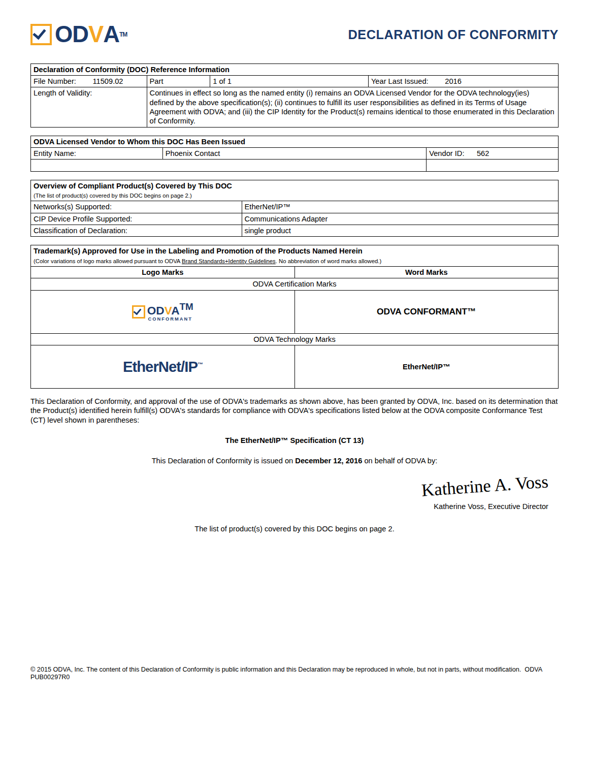ODVATM
DECLARATION OF CONFORMITY
| Declaration of Conformity (DOC) Reference Information |
| File Number: 11509.02 | Part | 1 of 1 | Year Last Issued: 2016 |
| Length of Validity: | Continues in effect so long as the named entity (i) remains an ODVA Licensed Vendor for the ODVA technology(ies) defined by the above specification(s); (ii) continues to fulfill its user responsibilities as defined in its Terms of Usage Agreement with ODVA; and (iii) the CIP Identity for the Product(s) remains identical to those enumerated in this Declaration of Conformity. |
| ODVA Licensed Vendor to Whom this DOC Has Been Issued |
| Entity Name: | Phoenix Contact | Vendor ID: 562 |
| Overview of Compliant Product(s) Covered by This DOC (The list of product(s) covered by this DOC begins on page 2.) |
| Networks(s) Supported: | EtherNet/IP™ |
| CIP Device Profile Supported: | Communications Adapter |
| Classification of Declaration: | single product |
| Trademark(s) Approved for Use in the Labeling and Promotion of the Products Named Herein (Color variations of logo marks allowed pursuant to ODVA Brand Standards+Identity Guidelines . No abbreviation of word marks allowed.) |
| Logo Marks | Word Marks |
| ODVA Certification Marks |
| OD V A TM CONFORMANT | ODVA CONFORMANT™ |
| ODVA Technology Marks |
| Ether N et/IP ™ | EtherNet/IP™ |
This Declaration of Conformity, and approval of the use of ODVA's trademarks as shown above, has been granted by ODVA, Inc. based on its determination that the Product(s) identified herein fulfill(s) ODVA's standards for compliance with ODVA's specifications listed below at the ODVA composite Conformance Test (CT) level shown in parentheses:
The EtherNet/IP™ Specification (CT 13)
This Declaration of Conformity is issued on December 12, 2016 on behalf of ODVA by:
Katherine A. Voss
Katherine Voss, Executive Director
The list of product(s) covered by this DOC begins on page 2.
© 2015 ODVA, Inc. The content of this Declaration of Conformity is public information and this Declaration may be reproduced in whole, but not in parts, without modification. ODVA PUB00297R0